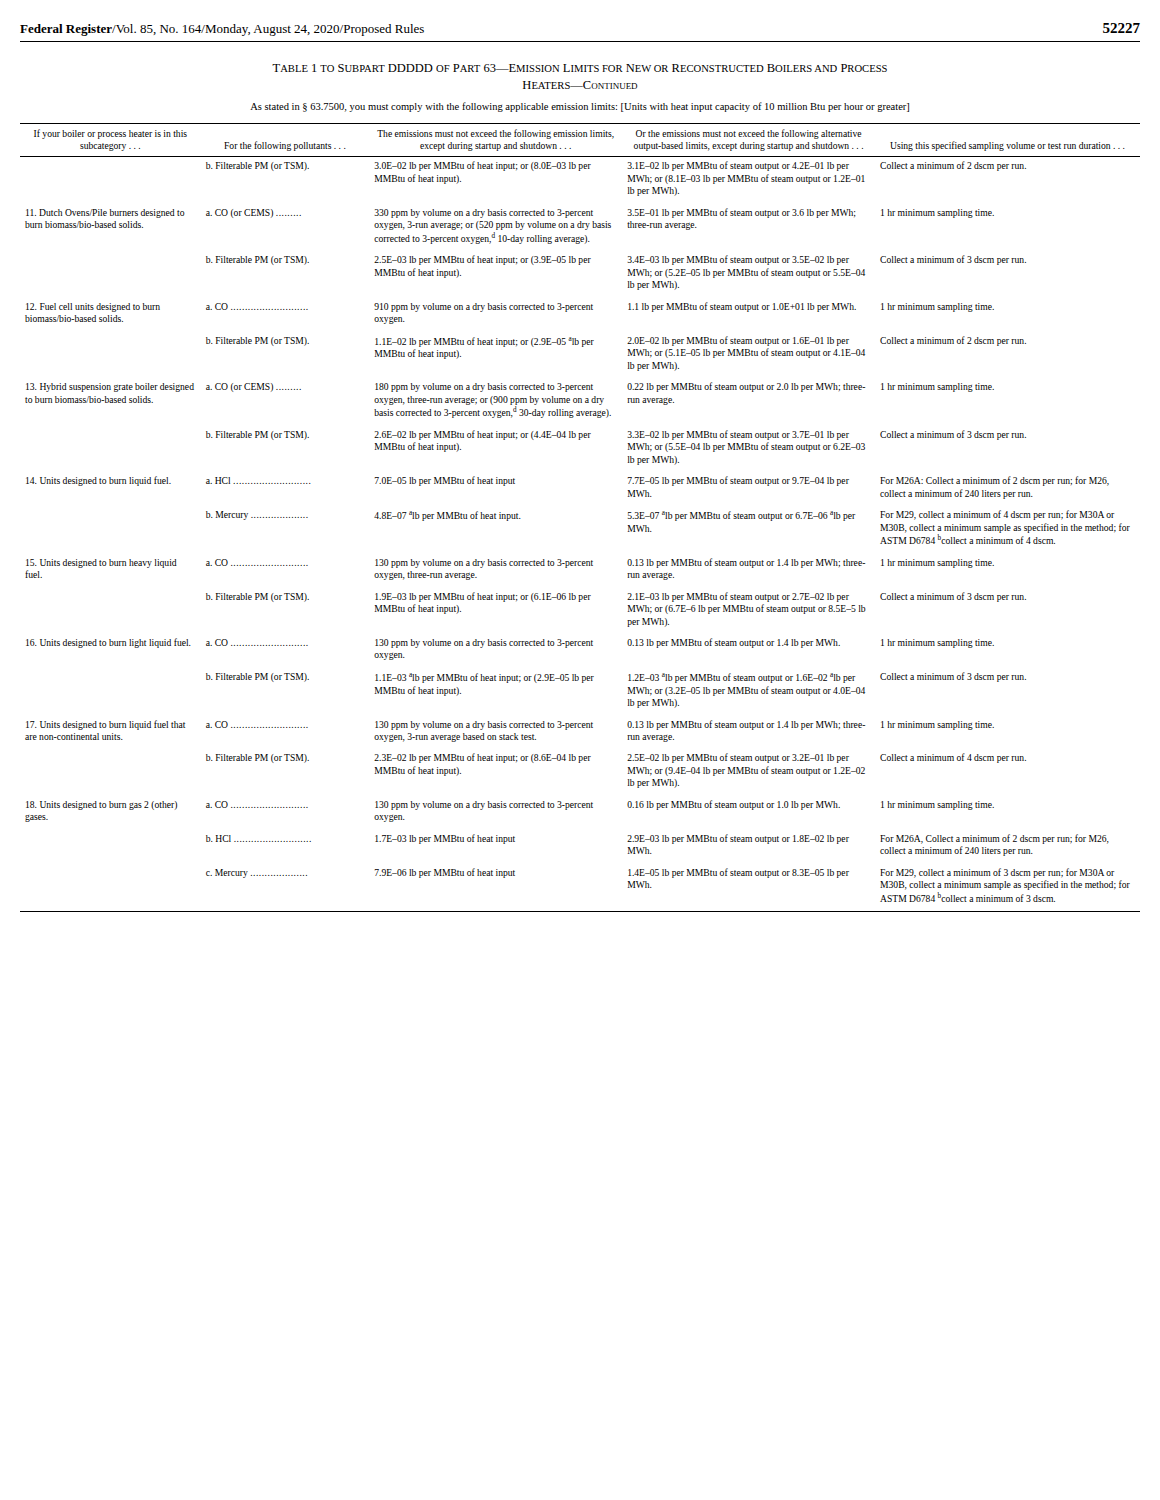Federal Register/Vol. 85, No. 164/Monday, August 24, 2020/Proposed Rules
52227
TABLE 1 TO SUBPART DDDDD OF PART 63—EMISSION LIMITS FOR NEW OR RECONSTRUCTED BOILERS AND PROCESS
HEATERS—Continued
As stated in § 63.7500, you must comply with the following applicable emission limits: [Units with heat input capacity of 10 million Btu per hour or greater]
| If your boiler or process heater is in this subcategory . . . | For the following pollutants . . . | The emissions must not exceed the following emission limits, except during startup and shutdown . . . | Or the emissions must not exceed the following alternative output-based limits, except during startup and shutdown . . . | Using this specified sampling volume or test run duration . . . |
| --- | --- | --- | --- | --- |
| | b. Filterable PM (or TSM). | 3.0E–02 lb per MMBtu of heat input; or (8.0E–03 lb per MMBtu of heat input). | 3.1E–02 lb per MMBtu of steam output or 4.2E–01 lb per MWh; or (8.1E–03 lb per MMBtu of steam output or 1.2E–01 lb per MWh). | Collect a minimum of 2 dscm per run. |
| 11. Dutch Ovens/Pile burners designed to burn biomass/bio-based solids. | a. CO (or CEMS) ......... | 330 ppm by volume on a dry basis corrected to 3-percent oxygen, 3-run average; or (520 ppm by volume on a dry basis corrected to 3-percent oxygen, d 10-day rolling average). | 3.5E–01 lb per MMBtu of steam output or 3.6 lb per MWh; three-run average. | 1 hr minimum sampling time. |
| | b. Filterable PM (or TSM). | 2.5E–03 lb per MMBtu of heat input; or (3.9E–05 lb per MMBtu of heat input). | 3.4E–03 lb per MMBtu of steam output or 3.5E–02 lb per MWh; or (5.2E–05 lb per MMBtu of steam output or 5.5E–04 lb per MWh). | Collect a minimum of 3 dscm per run. |
| 12. Fuel cell units designed to burn biomass/bio-based solids. | a. CO ........................... | 910 ppm by volume on a dry basis corrected to 3-percent oxygen. | 1.1 lb per MMBtu of steam output or 1.0E+01 lb per MWh. | 1 hr minimum sampling time. |
| | b. Filterable PM (or TSM). | 1.1E–02 lb per MMBtu of heat input; or (2.9E–05 a lb per MMBtu of heat input). | 2.0E–02 lb per MMBtu of steam output or 1.6E–01 lb per MWh; or (5.1E–05 lb per MMBtu of steam output or 4.1E–04 lb per MWh). | Collect a minimum of 2 dscm per run. |
| 13. Hybrid suspension grate boiler designed to burn biomass/bio-based solids. | a. CO (or CEMS) ......... | 180 ppm by volume on a dry basis corrected to 3-percent oxygen, three-run average; or (900 ppm by volume on a dry basis corrected to 3-percent oxygen, d 30-day rolling average). | 0.22 lb per MMBtu of steam output or 2.0 lb per MWh; three-run average. | 1 hr minimum sampling time. |
| | b. Filterable PM (or TSM). | 2.6E–02 lb per MMBtu of heat input; or (4.4E–04 lb per MMBtu of heat input). | 3.3E–02 lb per MMBtu of steam output or 3.7E–01 lb per MWh; or (5.5E–04 lb per MMBtu of steam output or 6.2E–03 lb per MWh). | Collect a minimum of 3 dscm per run. |
| 14. Units designed to burn liquid fuel. | a. HCl ........................... | 7.0E–05 lb per MMBtu of heat input | 7.7E–05 lb per MMBtu of steam output or 9.7E–04 lb per MWh. | For M26A: Collect a minimum of 2 dscm per run; for M26, collect a minimum of 240 liters per run. |
| | b. Mercury .................... | 4.8E–07 a lb per MMBtu of heat input. | 5.3E–07 a lb per MMBtu of steam output or 6.7E–06 a lb per MWh. | For M29, collect a minimum of 4 dscm per run; for M30A or M30B, collect a minimum sample as specified in the method; for ASTM D6784 b collect a minimum of 4 dscm. |
| 15. Units designed to burn heavy liquid fuel. | a. CO ........................... | 130 ppm by volume on a dry basis corrected to 3-percent oxygen, three-run average. | 0.13 lb per MMBtu of steam output or 1.4 lb per MWh; three-run average. | 1 hr minimum sampling time. |
| | b. Filterable PM (or TSM). | 1.9E–03 lb per MMBtu of heat input; or (6.1E–06 lb per MMBtu of heat input). | 2.1E–03 lb per MMBtu of steam output or 2.7E–02 lb per MWh; or (6.7E–6 lb per MMBtu of steam output or 8.5E–5 lb per MWh). | Collect a minimum of 3 dscm per run. |
| 16. Units designed to burn light liquid fuel. | a. CO ........................... | 130 ppm by volume on a dry basis corrected to 3-percent oxygen. | 0.13 lb per MMBtu of steam output or 1.4 lb per MWh. | 1 hr minimum sampling time. |
| | b. Filterable PM (or TSM). | 1.1E–03 a lb per MMBtu of heat input; or (2.9E–05 lb per MMBtu of heat input). | 1.2E–03 a lb per MMBtu of steam output or 1.6E–02 a lb per MWh; or (3.2E–05 lb per MMBtu of steam output or 4.0E–04 lb per MWh). | Collect a minimum of 3 dscm per run. |
| 17. Units designed to burn liquid fuel that are non-continental units. | a. CO ........................... | 130 ppm by volume on a dry basis corrected to 3-percent oxygen, 3-run average based on stack test. | 0.13 lb per MMBtu of steam output or 1.4 lb per MWh; three-run average. | 1 hr minimum sampling time. |
| | b. Filterable PM (or TSM). | 2.3E–02 lb per MMBtu of heat input; or (8.6E–04 lb per MMBtu of heat input). | 2.5E–02 lb per MMBtu of steam output or 3.2E–01 lb per MWh; or (9.4E–04 lb per MMBtu of steam output or 1.2E–02 lb per MWh). | Collect a minimum of 4 dscm per run. |
| 18. Units designed to burn gas 2 (other) gases. | a. CO ........................... | 130 ppm by volume on a dry basis corrected to 3-percent oxygen. | 0.16 lb per MMBtu of steam output or 1.0 lb per MWh. | 1 hr minimum sampling time. |
| | b. HCl ........................... | 1.7E–03 lb per MMBtu of heat input | 2.9E–03 lb per MMBtu of steam output or 1.8E–02 lb per MWh. | For M26A, Collect a minimum of 2 dscm per run; for M26, collect a minimum of 240 liters per run. |
| | c. Mercury .................... | 7.9E–06 lb per MMBtu of heat input | 1.4E–05 lb per MMBtu of steam output or 8.3E–05 lb per MWh. | For M29, collect a minimum of 3 dscm per run; for M30A or M30B, collect a minimum sample as specified in the method; for ASTM D6784 b collect a minimum of 3 dscm. |